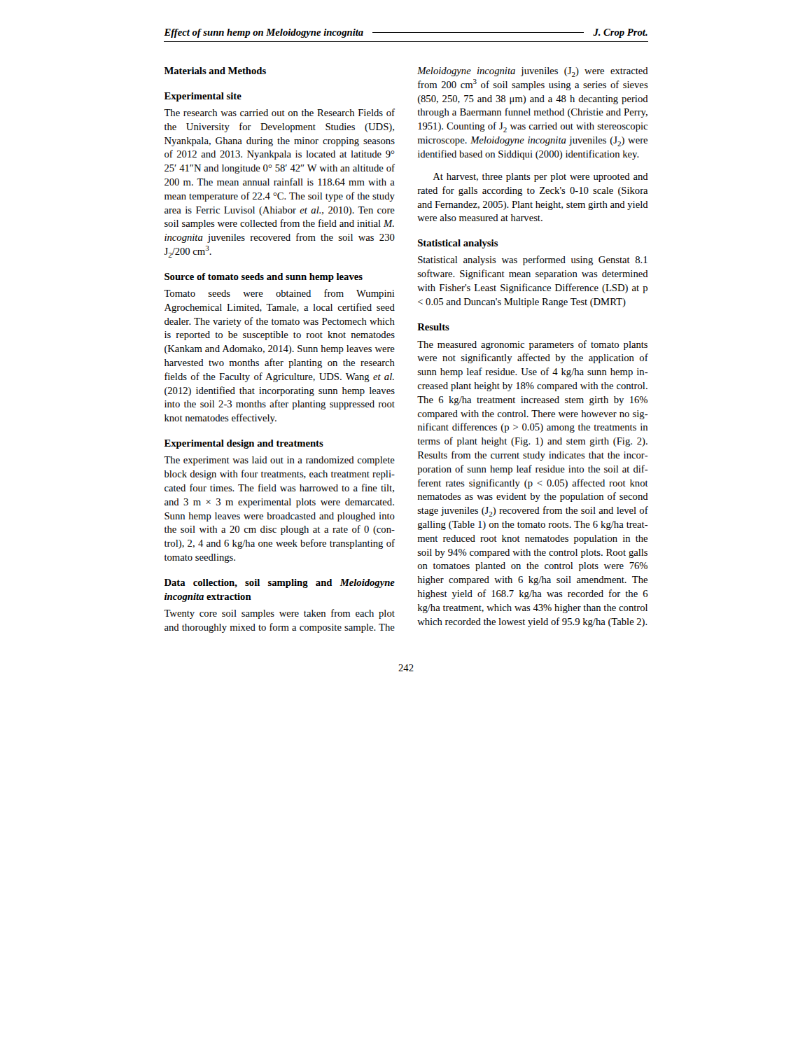Effect of sunn hemp on Meloidogyne incognita J. Crop Prot.
Materials and Methods
Experimental site
The research was carried out on the Research Fields of the University for Development Studies (UDS), Nyankpala, Ghana during the minor cropping seasons of 2012 and 2013. Nyankpala is located at latitude 9° 25′ 41″N and longitude 0° 58′ 42″ W with an altitude of 200 m. The mean annual rainfall is 118.64 mm with a mean temperature of 22.4 °C. The soil type of the study area is Ferric Luvisol (Ahiabor et al., 2010). Ten core soil samples were collected from the field and initial M. incognita juveniles recovered from the soil was 230 J2/200 cm3.
Source of tomato seeds and sunn hemp leaves
Tomato seeds were obtained from Wumpini Agrochemical Limited, Tamale, a local certified seed dealer. The variety of the tomato was Pectomech which is reported to be susceptible to root knot nematodes (Kankam and Adomako, 2014). Sunn hemp leaves were harvested two months after planting on the research fields of the Faculty of Agriculture, UDS. Wang et al. (2012) identified that incorporating sunn hemp leaves into the soil 2-3 months after planting suppressed root knot nematodes effectively.
Experimental design and treatments
The experiment was laid out in a randomized complete block design with four treatments, each treatment replicated four times. The field was harrowed to a fine tilt, and 3 m × 3 m experimental plots were demarcated. Sunn hemp leaves were broadcasted and ploughed into the soil with a 20 cm disc plough at a rate of 0 (control), 2, 4 and 6 kg/ha one week before transplanting of tomato seedlings.
Data collection, soil sampling and Meloidogyne incognita extraction
Twenty core soil samples were taken from each plot and thoroughly mixed to form a composite sample. The Meloidogyne incognita juveniles (J2) were extracted from 200 cm3 of soil samples using a series of sieves (850, 250, 75 and 38 μm) and a 48 h decanting period through a Baermann funnel method (Christie and Perry, 1951). Counting of J2 was carried out with stereoscopic microscope. Meloidogyne incognita juveniles (J2) were identified based on Siddiqui (2000) identification key.
At harvest, three plants per plot were uprooted and rated for galls according to Zeck's 0-10 scale (Sikora and Fernandez, 2005). Plant height, stem girth and yield were also measured at harvest.
Statistical analysis
Statistical analysis was performed using Genstat 8.1 software. Significant mean separation was determined with Fisher's Least Significance Difference (LSD) at p < 0.05 and Duncan's Multiple Range Test (DMRT)
Results
The measured agronomic parameters of tomato plants were not significantly affected by the application of sunn hemp leaf residue. Use of 4 kg/ha sunn hemp increased plant height by 18% compared with the control. The 6 kg/ha treatment increased stem girth by 16% compared with the control. There were however no significant differences (p > 0.05) among the treatments in terms of plant height (Fig. 1) and stem girth (Fig. 2). Results from the current study indicates that the incorporation of sunn hemp leaf residue into the soil at different rates significantly (p < 0.05) affected root knot nematodes as was evident by the population of second stage juveniles (J2) recovered from the soil and level of galling (Table 1) on the tomato roots. The 6 kg/ha treatment reduced root knot nematodes population in the soil by 94% compared with the control plots. Root galls on tomatoes planted on the control plots were 76% higher compared with 6 kg/ha soil amendment. The highest yield of 168.7 kg/ha was recorded for the 6 kg/ha treatment, which was 43% higher than the control which recorded the lowest yield of 95.9 kg/ha (Table 2).
242